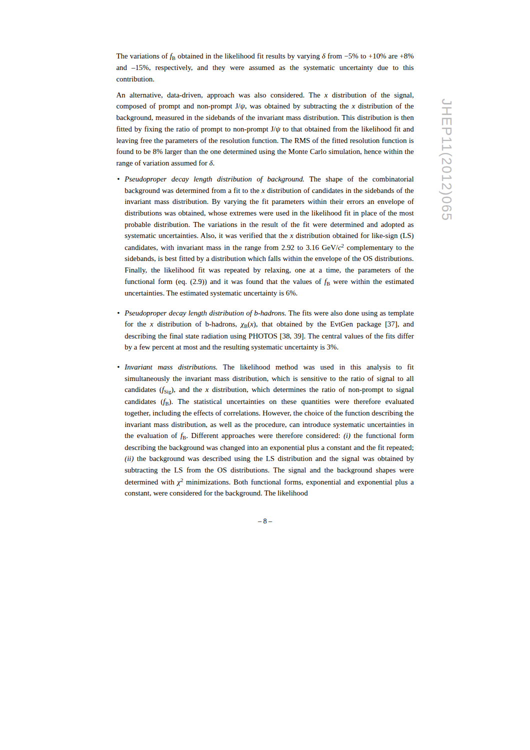JHEP11(2012)065
The variations of fB obtained in the likelihood fit results by varying δ from −5% to +10% are +8% and –15%, respectively, and they were assumed as the systematic uncertainty due to this contribution.
An alternative, data-driven, approach was also considered. The x distribution of the signal, composed of prompt and non-prompt J/ψ, was obtained by subtracting the x distribution of the background, measured in the sidebands of the invariant mass distribution. This distribution is then fitted by fixing the ratio of prompt to non-prompt J/ψ to that obtained from the likelihood fit and leaving free the parameters of the resolution function. The RMS of the fitted resolution function is found to be 8% larger than the one determined using the Monte Carlo simulation, hence within the range of variation assumed for δ.
Pseudoproper decay length distribution of background. The shape of the combinatorial background was determined from a fit to the x distribution of candidates in the sidebands of the invariant mass distribution. By varying the fit parameters within their errors an envelope of distributions was obtained, whose extremes were used in the likelihood fit in place of the most probable distribution. The variations in the result of the fit were determined and adopted as systematic uncertainties. Also, it was verified that the x distribution obtained for like-sign (LS) candidates, with invariant mass in the range from 2.92 to 3.16 GeV/c2 complementary to the sidebands, is best fitted by a distribution which falls within the envelope of the OS distributions. Finally, the likelihood fit was repeated by relaxing, one at a time, the parameters of the functional form (eq. (2.9)) and it was found that the values of fB were within the estimated uncertainties. The estimated systematic uncertainty is 6%.
Pseudoproper decay length distribution of b-hadrons. The fits were also done using as template for the x distribution of b-hadrons, χB(x), that obtained by the EvtGen package [37], and describing the final state radiation using PHOTOS [38, 39]. The central values of the fits differ by a few percent at most and the resulting systematic uncertainty is 3%.
Invariant mass distributions. The likelihood method was used in this analysis to fit simultaneously the invariant mass distribution, which is sensitive to the ratio of signal to all candidates (fSig), and the x distribution, which determines the ratio of non-prompt to signal candidates (fB). The statistical uncertainties on these quantities were therefore evaluated together, including the effects of correlations. However, the choice of the function describing the invariant mass distribution, as well as the procedure, can introduce systematic uncertainties in the evaluation of fB. Different approaches were therefore considered: (i) the functional form describing the background was changed into an exponential plus a constant and the fit repeated; (ii) the background was described using the LS distribution and the signal was obtained by subtracting the LS from the OS distributions. The signal and the background shapes were determined with χ2 minimizations. Both functional forms, exponential and exponential plus a constant, were considered for the background. The likelihood
– 8 –